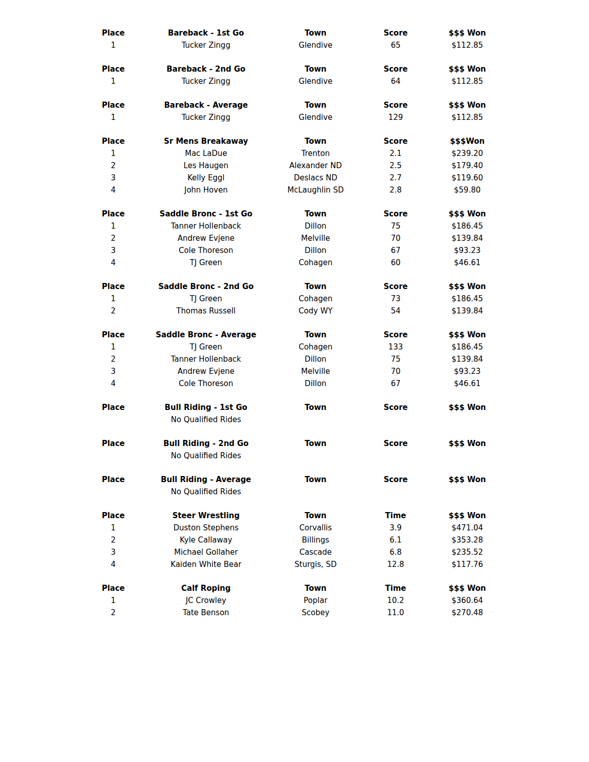| Place | Bareback - 1st Go | Town | Score | $$$ Won |
| 1 | Tucker Zingg | Glendive | 65 | $112.85 |
| Place | Bareback - 2nd Go | Town | Score | $$$ Won |
| 1 | Tucker Zingg | Glendive | 64 | $112.85 |
| Place | Bareback - Average | Town | Score | $$$ Won |
| 1 | Tucker Zingg | Glendive | 129 | $112.85 |
| Place | Sr Mens Breakaway | Town | Score | $$$Won |
| 1 | Mac LaDue | Trenton | 2.1 | $239.20 |
| 2 | Les Haugen | Alexander ND | 2.5 | $179.40 |
| 3 | Kelly Eggl | Deslacs ND | 2.7 | $119.60 |
| 4 | John Hoven | McLaughlin SD | 2.8 | $59.80 |
| Place | Saddle Bronc - 1st Go | Town | Score | $$$ Won |
| 1 | Tanner Hollenback | Dillon | 75 | $186.45 |
| 2 | Andrew Evjene | Melville | 70 | $139.84 |
| 3 | Cole Thoreson | Dillon | 67 | $93.23 |
| 4 | TJ Green | Cohagen | 60 | $46.61 |
| Place | Saddle Bronc - 2nd Go | Town | Score | $$$ Won |
| 1 | TJ Green | Cohagen | 73 | $186.45 |
| 2 | Thomas Russell | Cody WY | 54 | $139.84 |
| Place | Saddle Bronc - Average | Town | Score | $$$ Won |
| 1 | TJ Green | Cohagen | 133 | $186.45 |
| 2 | Tanner Hollenback | Dillon | 75 | $139.84 |
| 3 | Andrew Evjene | Melville | 70 | $93.23 |
| 4 | Cole Thoreson | Dillon | 67 | $46.61 |
| Place | Bull Riding - 1st Go | Town | Score | $$$ Won |
| | No Qualified Rides | | | |
| Place | Bull Riding - 2nd Go | Town | Score | $$$ Won |
| | No Qualified Rides | | | |
| Place | Bull Riding - Average | Town | Score | $$$ Won |
| | No Qualified Rides | | | |
| Place | Steer Wrestling | Town | Time | $$$ Won |
| 1 | Duston Stephens | Corvallis | 3.9 | $471.04 |
| 2 | Kyle Callaway | Billings | 6.1 | $353.28 |
| 3 | Michael Gollaher | Cascade | 6.8 | $235.52 |
| 4 | Kaiden White Bear | Sturgis, SD | 12.8 | $117.76 |
| Place | Calf Roping | Town | Time | $$$ Won |
| 1 | JC Crowley | Poplar | 10.2 | $360.64 |
| 2 | Tate Benson | Scobey | 11.0 | $270.48 |